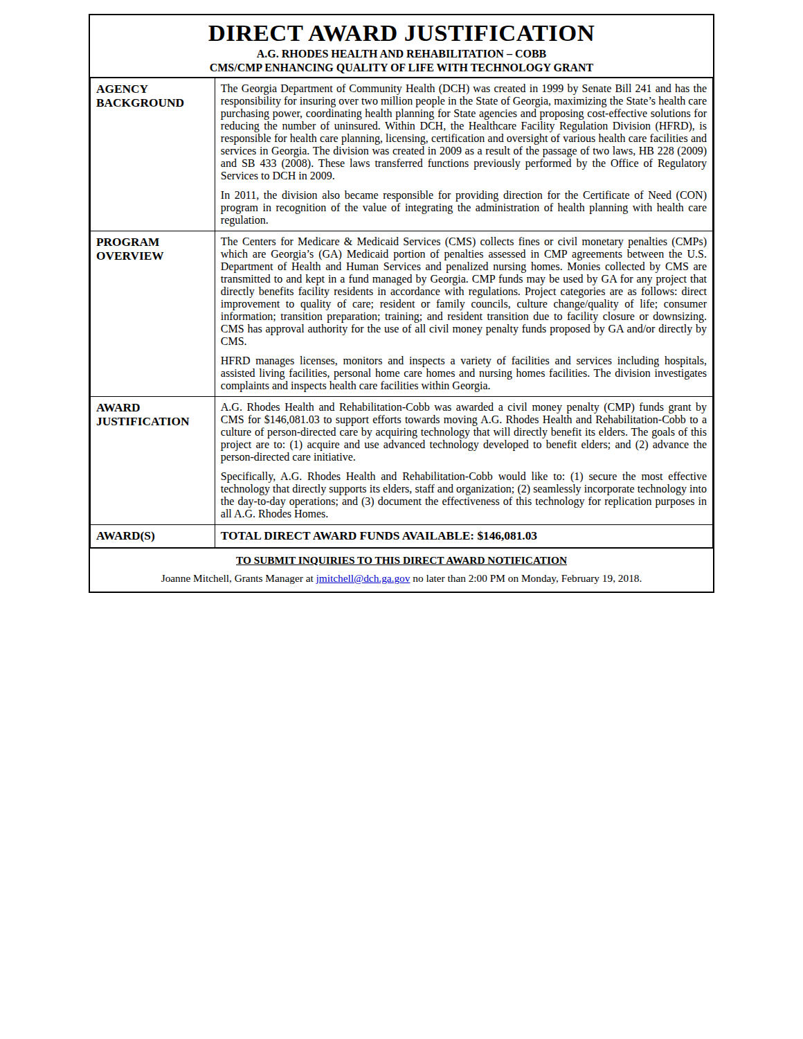DIRECT AWARD JUSTIFICATION
A.G. Rhodes Health and Rehabilitation – Cobb
CMS/CMP Enhancing Quality of Life with Technology Grant
| Agency Background | The Georgia Department of Community Health (DCH) was created in 1999 by Senate Bill 241 and has the responsibility for insuring over two million people in the State of Georgia, maximizing the State’s health care purchasing power, coordinating health planning for State agencies and proposing cost-effective solutions for reducing the number of uninsured. Within DCH, the Healthcare Facility Regulation Division (HFRD), is responsible for health care planning, licensing, certification and oversight of various health care facilities and services in Georgia. The division was created in 2009 as a result of the passage of two laws, HB 228 (2009) and SB 433 (2008). These laws transferred functions previously performed by the Office of Regulatory Services to DCH in 2009. In 2011, the division also became responsible for providing direction for the Certificate of Need (CON) program in recognition of the value of integrating the administration of health planning with health care regulation. |
| Program Overview | The Centers for Medicare & Medicaid Services (CMS) collects fines or civil monetary penalties (CMPs) which are Georgia’s (GA) Medicaid portion of penalties assessed in CMP agreements between the U.S. Department of Health and Human Services and penalized nursing homes. Monies collected by CMS are transmitted to and kept in a fund managed by Georgia. CMP funds may be used by GA for any project that directly benefits facility residents in accordance with regulations. Project categories are as follows: direct improvement to quality of care; resident or family councils, culture change/quality of life; consumer information; transition preparation; training; and resident transition due to facility closure or downsizing. CMS has approval authority for the use of all civil money penalty funds proposed by GA and/or directly by CMS. HFRD manages licenses, monitors and inspects a variety of facilities and services including hospitals, assisted living facilities, personal home care homes and nursing homes facilities. The division investigates complaints and inspects health care facilities within Georgia. |
| Award Justification | A.G. Rhodes Health and Rehabilitation-Cobb was awarded a civil money penalty (CMP) funds grant by CMS for $146,081.03 to support efforts towards moving A.G. Rhodes Health and Rehabilitation-Cobb to a culture of person-directed care by acquiring technology that will directly benefit its elders. The goals of this project are to: (1) acquire and use advanced technology developed to benefit elders; and (2) advance the person-directed care initiative. Specifically, A.G. Rhodes Health and Rehabilitation-Cobb would like to: (1) secure the most effective technology that directly supports its elders, staff and organization; (2) seamlessly incorporate technology into the day-to-day operations; and (3) document the effectiveness of this technology for replication purposes in all A.G. Rhodes Homes. |
| Award(s) | TOTAL DIRECT AWARD FUNDS AVAILABLE: $146,081.03 |
TO SUBMIT INQUIRIES TO THIS DIRECT AWARD NOTIFICATION
Joanne Mitchell, Grants Manager at jmitchell@dch.ga.gov no later than 2:00 PM on Monday, February 19, 2018.